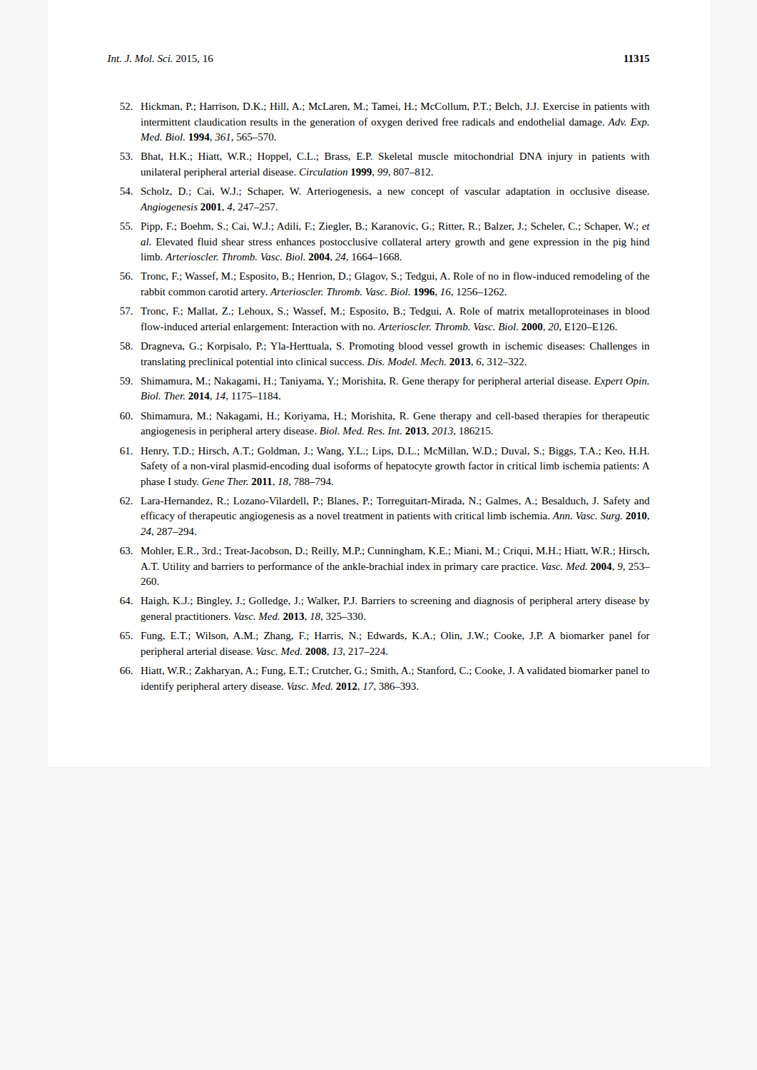Int. J. Mol. Sci. 2015, 16 11315
52. Hickman, P.; Harrison, D.K.; Hill, A.; McLaren, M.; Tamei, H.; McCollum, P.T.; Belch, J.J. Exercise in patients with intermittent claudication results in the generation of oxygen derived free radicals and endothelial damage. Adv. Exp. Med. Biol. 1994, 361, 565–570.
53. Bhat, H.K.; Hiatt, W.R.; Hoppel, C.L.; Brass, E.P. Skeletal muscle mitochondrial DNA injury in patients with unilateral peripheral arterial disease. Circulation 1999, 99, 807–812.
54. Scholz, D.; Cai, W.J.; Schaper, W. Arteriogenesis, a new concept of vascular adaptation in occlusive disease. Angiogenesis 2001, 4, 247–257.
55. Pipp, F.; Boehm, S.; Cai, W.J.; Adili, F.; Ziegler, B.; Karanovic, G.; Ritter, R.; Balzer, J.; Scheler, C.; Schaper, W.; et al. Elevated fluid shear stress enhances postocclusive collateral artery growth and gene expression in the pig hind limb. Arterioscler. Thromb. Vasc. Biol. 2004, 24, 1664–1668.
56. Tronc, F.; Wassef, M.; Esposito, B.; Henrion, D.; Glagov, S.; Tedgui, A. Role of no in flow-induced remodeling of the rabbit common carotid artery. Arterioscler. Thromb. Vasc. Biol. 1996, 16, 1256–1262.
57. Tronc, F.; Mallat, Z.; Lehoux, S.; Wassef, M.; Esposito, B.; Tedgui, A. Role of matrix metalloproteinases in blood flow-induced arterial enlargement: Interaction with no. Arterioscler. Thromb. Vasc. Biol. 2000, 20, E120–E126.
58. Dragneva, G.; Korpisalo, P.; Yla-Herttuala, S. Promoting blood vessel growth in ischemic diseases: Challenges in translating preclinical potential into clinical success. Dis. Model. Mech. 2013, 6, 312–322.
59. Shimamura, M.; Nakagami, H.; Taniyama, Y.; Morishita, R. Gene therapy for peripheral arterial disease. Expert Opin. Biol. Ther. 2014, 14, 1175–1184.
60. Shimamura, M.; Nakagami, H.; Koriyama, H.; Morishita, R. Gene therapy and cell-based therapies for therapeutic angiogenesis in peripheral artery disease. Biol. Med. Res. Int. 2013, 2013, 186215.
61. Henry, T.D.; Hirsch, A.T.; Goldman, J.; Wang, Y.L.; Lips, D.L.; McMillan, W.D.; Duval, S.; Biggs, T.A.; Keo, H.H. Safety of a non-viral plasmid-encoding dual isoforms of hepatocyte growth factor in critical limb ischemia patients: A phase I study. Gene Ther. 2011, 18, 788–794.
62. Lara-Hernandez, R.; Lozano-Vilardell, P.; Blanes, P.; Torreguitart-Mirada, N.; Galmes, A.; Besalduch, J. Safety and efficacy of therapeutic angiogenesis as a novel treatment in patients with critical limb ischemia. Ann. Vasc. Surg. 2010, 24, 287–294.
63. Mohler, E.R., 3rd.; Treat-Jacobson, D.; Reilly, M.P.; Cunningham, K.E.; Miani, M.; Criqui, M.H.; Hiatt, W.R.; Hirsch, A.T. Utility and barriers to performance of the ankle-brachial index in primary care practice. Vasc. Med. 2004, 9, 253–260.
64. Haigh, K.J.; Bingley, J.; Golledge, J.; Walker, P.J. Barriers to screening and diagnosis of peripheral artery disease by general practitioners. Vasc. Med. 2013, 18, 325–330.
65. Fung, E.T.; Wilson, A.M.; Zhang, F.; Harris, N.; Edwards, K.A.; Olin, J.W.; Cooke, J.P. A biomarker panel for peripheral arterial disease. Vasc. Med. 2008, 13, 217–224.
66. Hiatt, W.R.; Zakharyan, A.; Fung, E.T.; Crutcher, G.; Smith, A.; Stanford, C.; Cooke, J. A validated biomarker panel to identify peripheral artery disease. Vasc. Med. 2012, 17, 386–393.